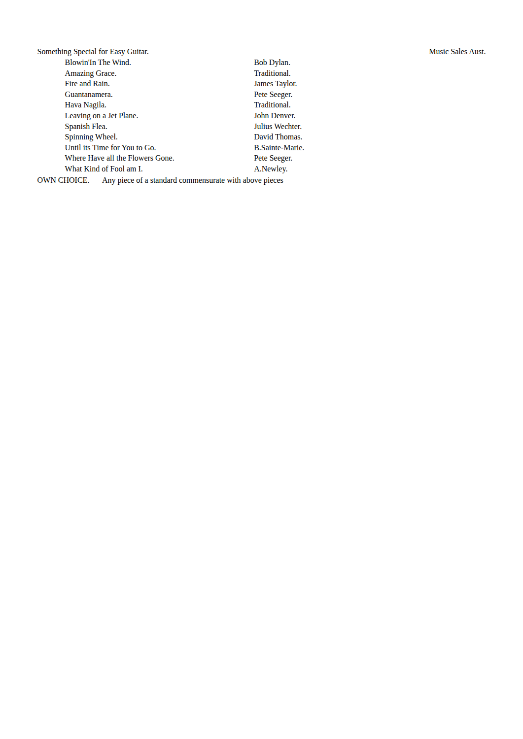Something Special for Easy Guitar.
Music Sales Aust.
| Blowin'In The Wind. | Bob Dylan. |
| Amazing Grace. | Traditional. |
| Fire and Rain. | James Taylor. |
| Guantanamera. | Pete Seeger. |
| Hava Nagila. | Traditional. |
| Leaving on a Jet Plane. | John Denver. |
| Spanish Flea. | Julius Wechter. |
| Spinning Wheel. | David Thomas. |
| Until its Time for You to Go. | B.Sainte-Marie. |
| Where Have all the Flowers Gone. | Pete Seeger. |
| What Kind of Fool am I. | A.Newley. |
OWN CHOICE. Any piece of a standard commensurate with above pieces